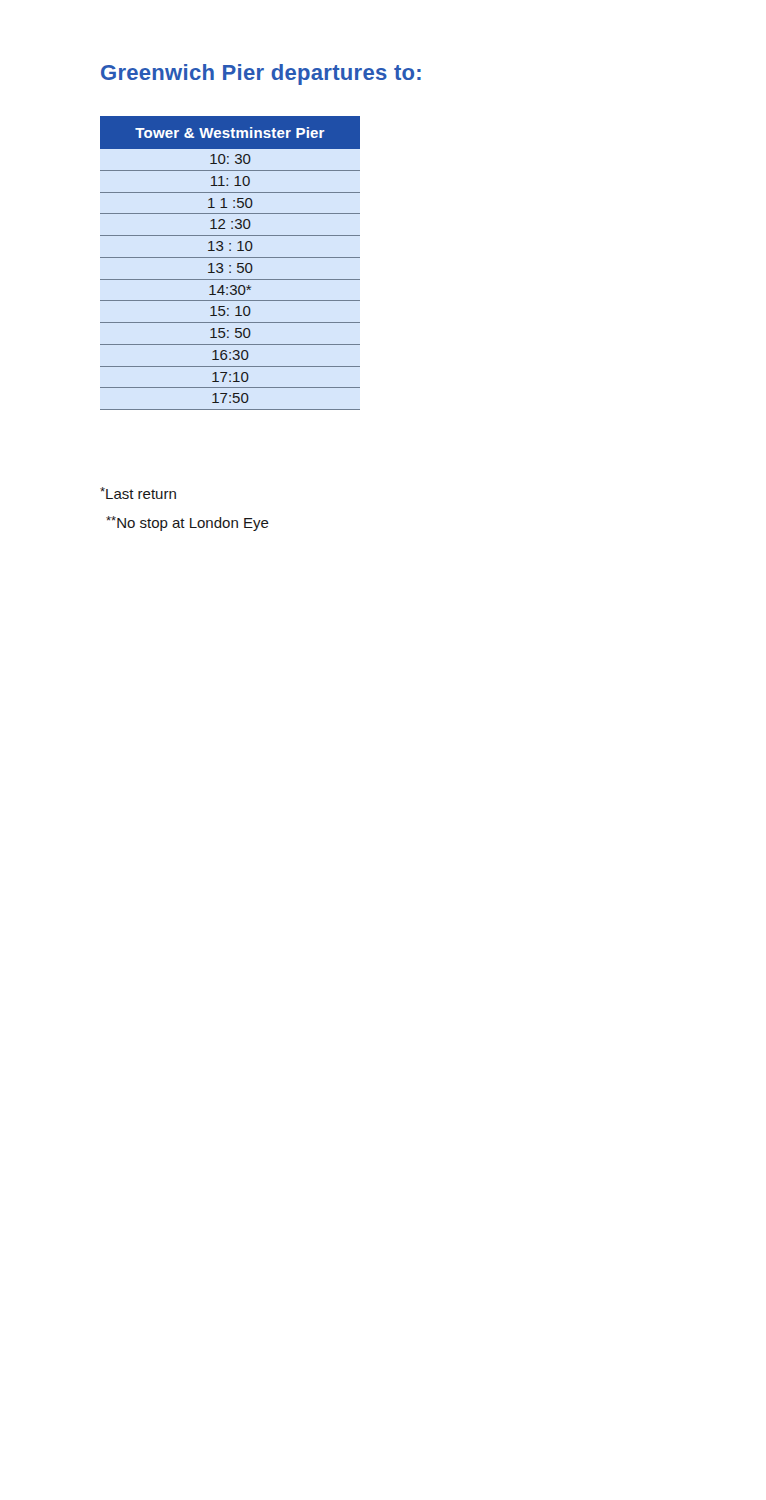Greenwich Pier departures to:
Tower & Westminster Pier
| 10: 30 |
| 11: 10 |
| 1 1 :50 |
| 12 :30 |
| 13 : 10 |
| 13 : 50 |
| 14:30* |
| 15: 10 |
| 15: 50 |
| 16:30 |
| 17:10 |
| 17:50 |
*Last return
**No stop at London Eye